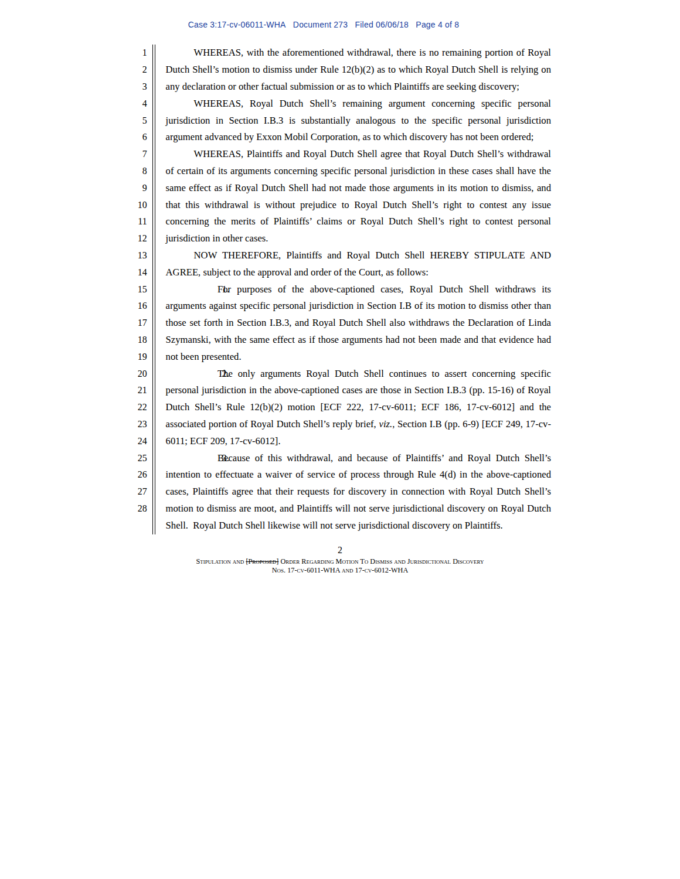Case 3:17-cv-06011-WHA Document 273 Filed 06/06/18 Page 4 of 8
1
2
3
4
5
6
7
8
9
10
11
12
13
14
15
16
17
18
19
20
21
22
23
24
25
26
27
28
WHEREAS, with the aforementioned withdrawal, there is no remaining portion of Royal Dutch Shell’s motion to dismiss under Rule 12(b)(2) as to which Royal Dutch Shell is relying on any declaration or other factual submission or as to which Plaintiffs are seeking discovery;
WHEREAS, Royal Dutch Shell’s remaining argument concerning specific personal jurisdiction in Section I.B.3 is substantially analogous to the specific personal jurisdiction argument advanced by Exxon Mobil Corporation, as to which discovery has not been ordered;
WHEREAS, Plaintiffs and Royal Dutch Shell agree that Royal Dutch Shell’s withdrawal of certain of its arguments concerning specific personal jurisdiction in these cases shall have the same effect as if Royal Dutch Shell had not made those arguments in its motion to dismiss, and that this withdrawal is without prejudice to Royal Dutch Shell’s right to contest any issue concerning the merits of Plaintiffs’ claims or Royal Dutch Shell’s right to contest personal jurisdiction in other cases.
NOW THEREFORE, Plaintiffs and Royal Dutch Shell HEREBY STIPULATE AND AGREE, subject to the approval and order of the Court, as follows:
1. For purposes of the above-captioned cases, Royal Dutch Shell withdraws its arguments against specific personal jurisdiction in Section I.B of its motion to dismiss other than those set forth in Section I.B.3, and Royal Dutch Shell also withdraws the Declaration of Linda Szymanski, with the same effect as if those arguments had not been made and that evidence had not been presented.
2. The only arguments Royal Dutch Shell continues to assert concerning specific personal jurisdiction in the above-captioned cases are those in Section I.B.3 (pp. 15-16) of Royal Dutch Shell’s Rule 12(b)(2) motion [ECF 222, 17-cv-6011; ECF 186, 17-cv-6012] and the associated portion of Royal Dutch Shell’s reply brief, viz., Section I.B (pp. 6-9) [ECF 249, 17-cv-6011; ECF 209, 17-cv-6012].
3. Because of this withdrawal, and because of Plaintiffs’ and Royal Dutch Shell’s intention to effectuate a waiver of service of process through Rule 4(d) in the above-captioned cases, Plaintiffs agree that their requests for discovery in connection with Royal Dutch Shell’s motion to dismiss are moot, and Plaintiffs will not serve jurisdictional discovery on Royal Dutch Shell. Royal Dutch Shell likewise will not serve jurisdictional discovery on Plaintiffs.
2
Stipulation and [Proposed] Order Regarding Motion To Dismiss and Jurisdictional Discovery
Nos. 17-cv-6011-WHA and 17-cv-6012-WHA